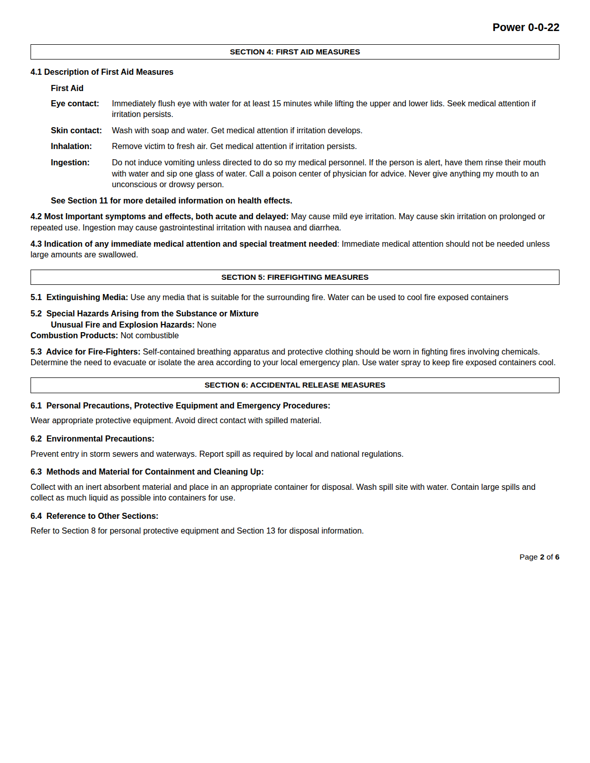Power 0-0-22
SECTION 4: FIRST AID MEASURES
4.1 Description of First Aid Measures
First Aid
Eye contact:
Immediately flush eye with water for at least 15 minutes while lifting the upper and lower lids. Seek medical attention if irritation persists.
Skin contact:
Wash with soap and water. Get medical attention if irritation develops.
Inhalation:
Remove victim to fresh air. Get medical attention if irritation persists.
Ingestion:
Do not induce vomiting unless directed to do so my medical personnel. If the person is alert, have them rinse their mouth with water and sip one glass of water. Call a poison center of physician for advice. Never give anything my mouth to an unconscious or drowsy person.
See Section 11 for more detailed information on health effects.
4.2 Most Important symptoms and effects, both acute and delayed: May cause mild eye irritation. May cause skin irritation on prolonged or repeated use. Ingestion may cause gastrointestinal irritation with nausea and diarrhea.
4.3 Indication of any immediate medical attention and special treatment needed: Immediate medical attention should not be needed unless large amounts are swallowed.
SECTION 5: FIREFIGHTING MEASURES
5.1 Extinguishing Media: Use any media that is suitable for the surrounding fire. Water can be used to cool fire exposed containers
5.2 Special Hazards Arising from the Substance or Mixture
Unusual Fire and Explosion Hazards: None
Combustion Products: Not combustible
5.3 Advice for Fire-Fighters: Self-contained breathing apparatus and protective clothing should be worn in fighting fires involving chemicals. Determine the need to evacuate or isolate the area according to your local emergency plan. Use water spray to keep fire exposed containers cool.
SECTION 6: ACCIDENTAL RELEASE MEASURES
6.1 Personal Precautions, Protective Equipment and Emergency Procedures:
Wear appropriate protective equipment. Avoid direct contact with spilled material.
6.2 Environmental Precautions:
Prevent entry in storm sewers and waterways. Report spill as required by local and national regulations.
6.3 Methods and Material for Containment and Cleaning Up:
Collect with an inert absorbent material and place in an appropriate container for disposal. Wash spill site with water. Contain large spills and collect as much liquid as possible into containers for use.
6.4 Reference to Other Sections:
Refer to Section 8 for personal protective equipment and Section 13 for disposal information.
Page 2 of 6